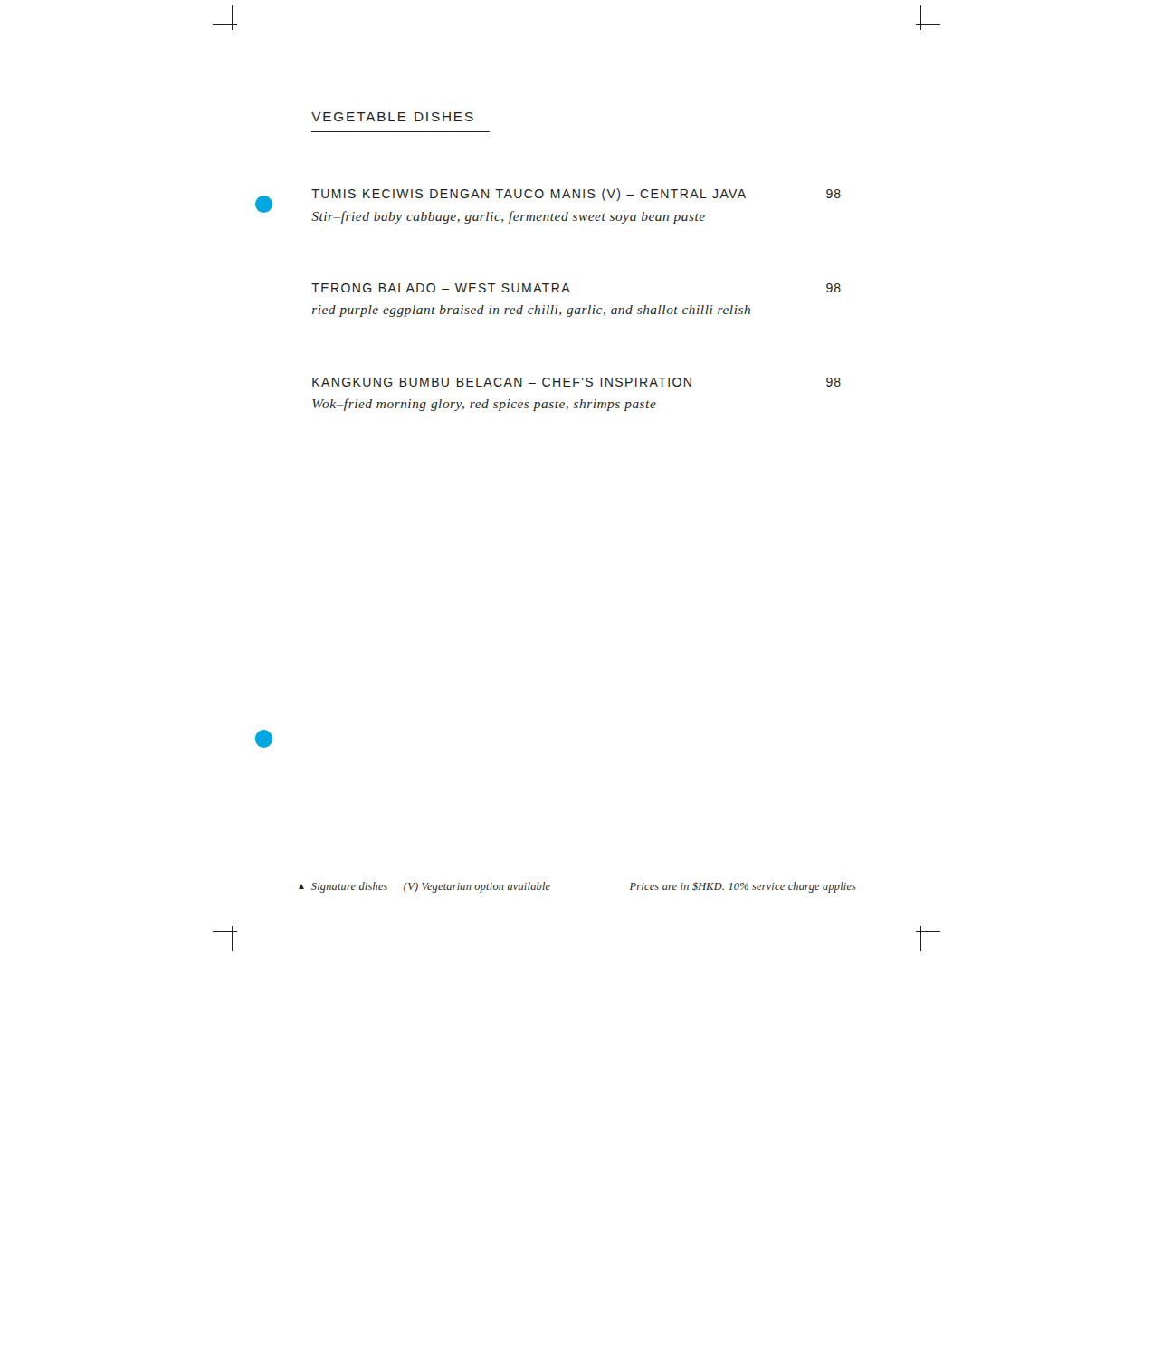Vegetable Dishes
Tumis Keciwis Dengan Tauco Manis (V) – Central Java
98
Stir–fried baby cabbage, garlic, fermented sweet soya bean paste
Terong Balado – West Sumatra
98
ried purple eggplant braised in red chilli, garlic, and shallot chilli relish
Kangkung Bumbu Belacan – Chef's Inspiration
98
Wok–fried morning glory, red spices paste, shrimps paste
▲Signature dishes (V) Vegetarian option available
Prices are in $HKD. 10% service charge applies